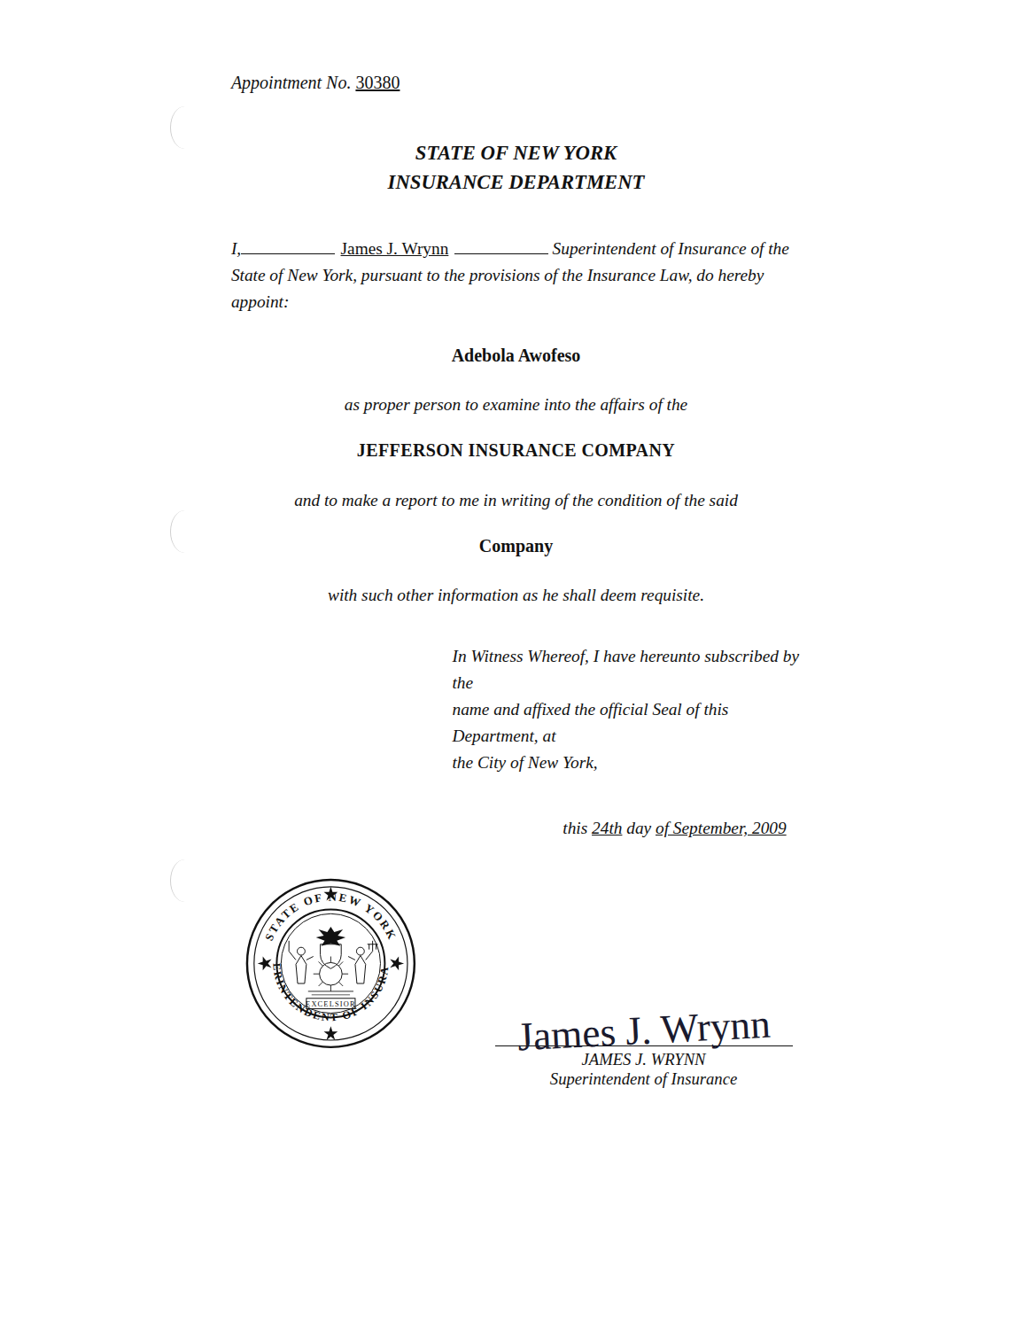Appointment No. 30380
STATE OF NEW YORK
INSURANCE DEPARTMENT
I, James J. Wrynn Superintendent of Insurance of the State of New York, pursuant to the provisions of the Insurance Law, do hereby appoint:
Adebola Awofeso
as proper person to examine into the affairs of the
JEFFERSON INSURANCE COMPANY
and to make a report to me in writing of the condition of the said
Company
with such other information as he shall deem requisite.
In Witness Whereof, I have hereunto subscribed by the
name and affixed the official Seal of this Department, at
the City of New York,
this 24th day of September, 2009
STATE OF NEW YORK SUPERINTENDENT OF INSURANCE EXCELSIOR
James J. Wrynn
JAMES J. WRYNN
Superintendent of Insurance